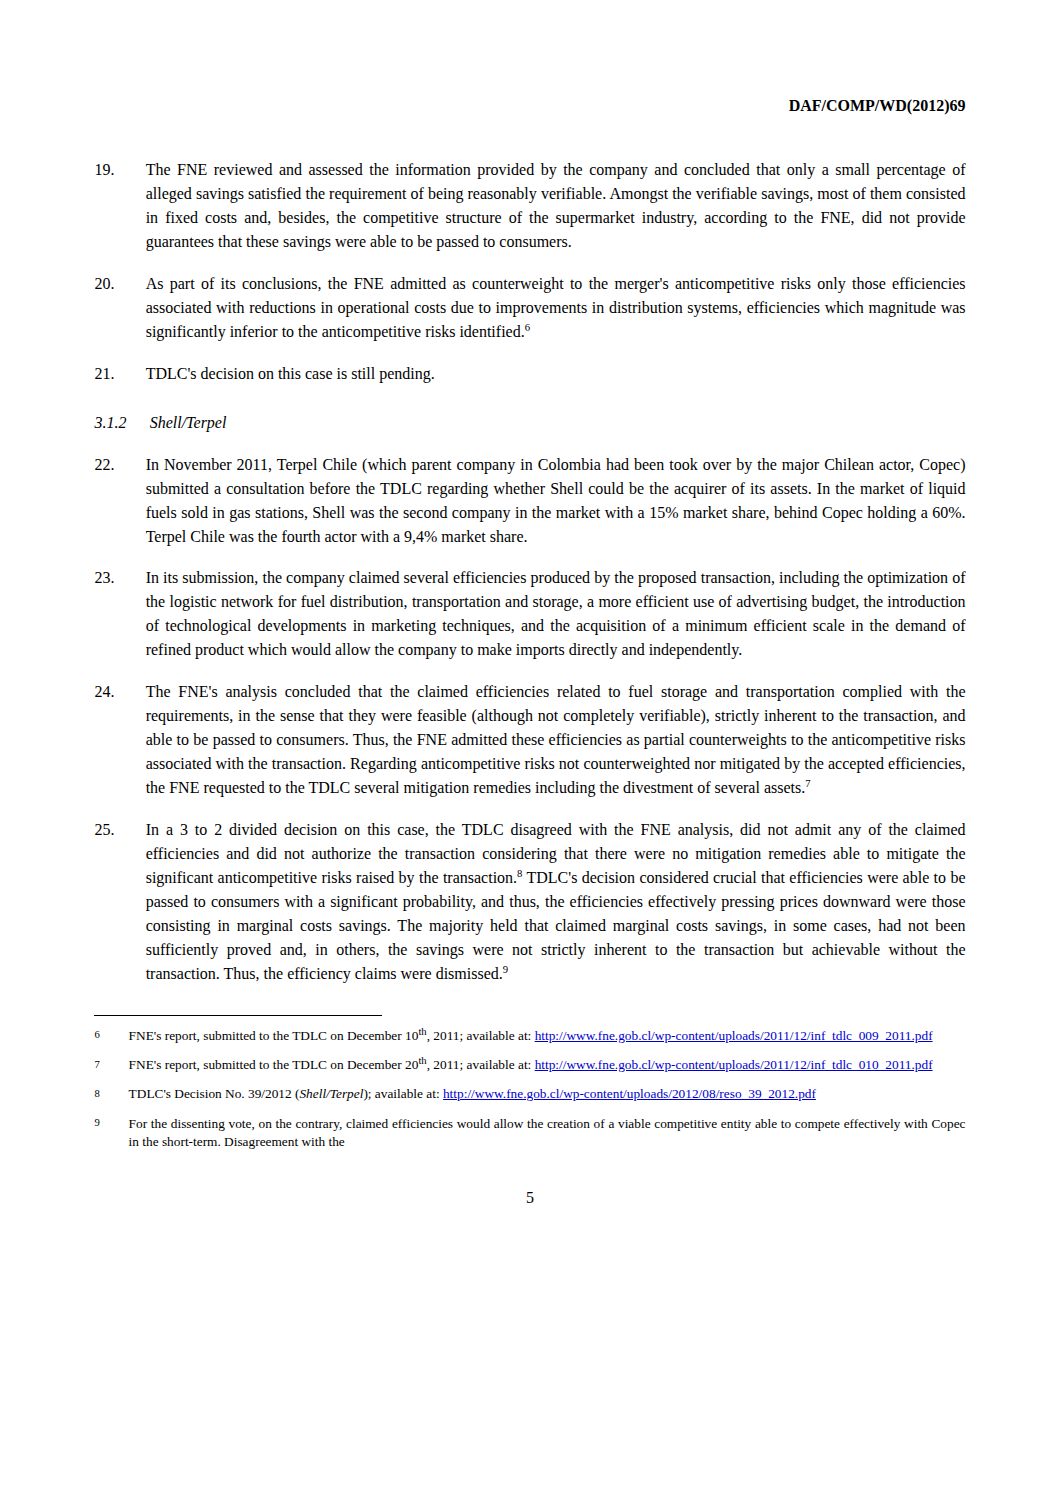DAF/COMP/WD(2012)69
19.
The FNE reviewed and assessed the information provided by the company and concluded that only a small percentage of alleged savings satisfied the requirement of being reasonably verifiable. Amongst the verifiable savings, most of them consisted in fixed costs and, besides, the competitive structure of the supermarket industry, according to the FNE, did not provide guarantees that these savings were able to be passed to consumers.
20.
As part of its conclusions, the FNE admitted as counterweight to the merger's anticompetitive risks only those efficiencies associated with reductions in operational costs due to improvements in distribution systems, efficiencies which magnitude was significantly inferior to the anticompetitive risks identified.6
21.
TDLC's decision on this case is still pending.
3.1.2 Shell/Terpel
22.
In November 2011, Terpel Chile (which parent company in Colombia had been took over by the major Chilean actor, Copec) submitted a consultation before the TDLC regarding whether Shell could be the acquirer of its assets. In the market of liquid fuels sold in gas stations, Shell was the second company in the market with a 15% market share, behind Copec holding a 60%. Terpel Chile was the fourth actor with a 9,4% market share.
23.
In its submission, the company claimed several efficiencies produced by the proposed transaction, including the optimization of the logistic network for fuel distribution, transportation and storage, a more efficient use of advertising budget, the introduction of technological developments in marketing techniques, and the acquisition of a minimum efficient scale in the demand of refined product which would allow the company to make imports directly and independently.
24.
The FNE's analysis concluded that the claimed efficiencies related to fuel storage and transportation complied with the requirements, in the sense that they were feasible (although not completely verifiable), strictly inherent to the transaction, and able to be passed to consumers. Thus, the FNE admitted these efficiencies as partial counterweights to the anticompetitive risks associated with the transaction. Regarding anticompetitive risks not counterweighted nor mitigated by the accepted efficiencies, the FNE requested to the TDLC several mitigation remedies including the divestment of several assets.7
25.
In a 3 to 2 divided decision on this case, the TDLC disagreed with the FNE analysis, did not admit any of the claimed efficiencies and did not authorize the transaction considering that there were no mitigation remedies able to mitigate the significant anticompetitive risks raised by the transaction.8 TDLC's decision considered crucial that efficiencies were able to be passed to consumers with a significant probability, and thus, the efficiencies effectively pressing prices downward were those consisting in marginal costs savings. The majority held that claimed marginal costs savings, in some cases, had not been sufficiently proved and, in others, the savings were not strictly inherent to the transaction but achievable without the transaction. Thus, the efficiency claims were dismissed.9
6
FNE's report, submitted to the TDLC on December 10th, 2011; available at: http://www.fne.gob.cl/wp-content/uploads/2011/12/inf_tdlc_009_2011.pdf
7
FNE's report, submitted to the TDLC on December 20th, 2011; available at: http://www.fne.gob.cl/wp-content/uploads/2011/12/inf_tdlc_010_2011.pdf
8
TDLC's Decision No. 39/2012 (Shell/Terpel); available at: http://www.fne.gob.cl/wp-content/uploads/2012/08/reso_39_2012.pdf
9
For the dissenting vote, on the contrary, claimed efficiencies would allow the creation of a viable competitive entity able to compete effectively with Copec in the short-term. Disagreement with the
5